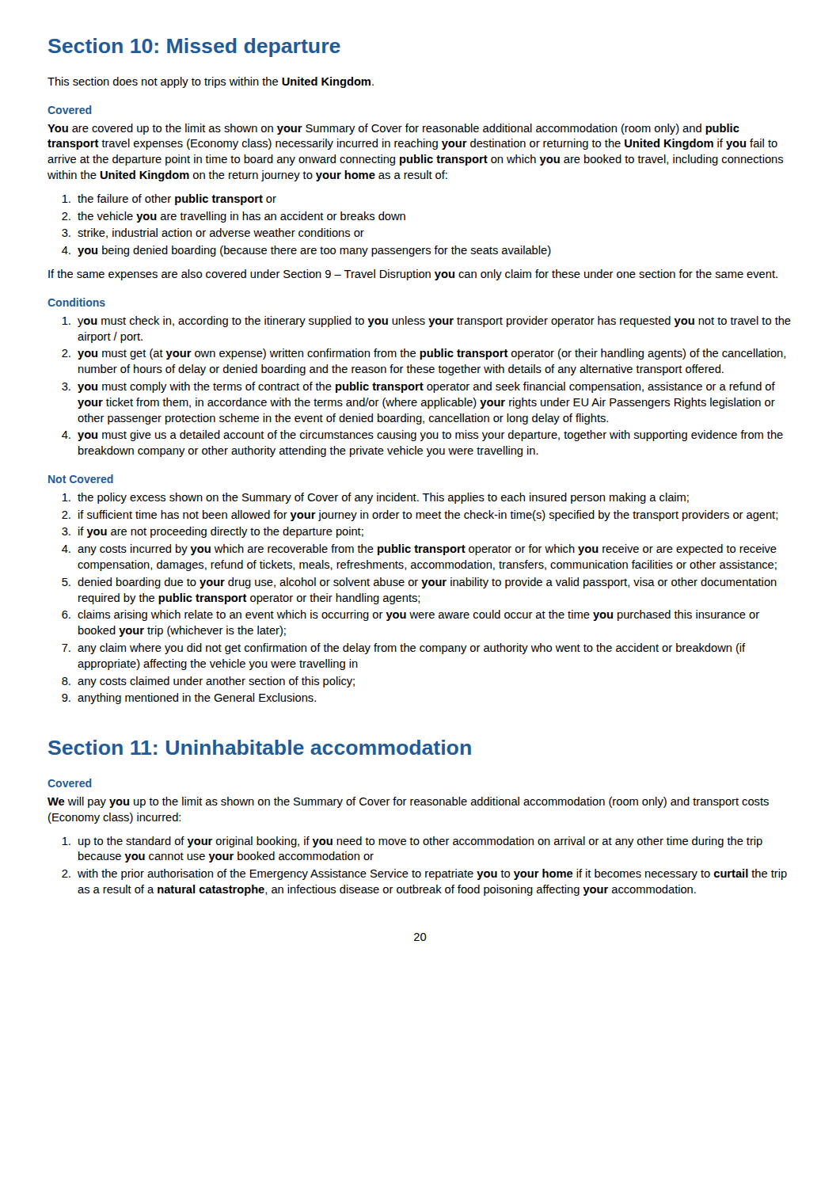Section 10: Missed departure
This section does not apply to trips within the United Kingdom.
Covered
You are covered up to the limit as shown on your Summary of Cover for reasonable additional accommodation (room only) and public transport travel expenses (Economy class) necessarily incurred in reaching your destination or returning to the United Kingdom if you fail to arrive at the departure point in time to board any onward connecting public transport on which you are booked to travel, including connections within the United Kingdom on the return journey to your home as a result of:
the failure of other public transport or
the vehicle you are travelling in has an accident or breaks down
strike, industrial action or adverse weather conditions or
you being denied boarding (because there are too many passengers for the seats available)
If the same expenses are also covered under Section 9 – Travel Disruption you can only claim for these under one section for the same event.
Conditions
you must check in, according to the itinerary supplied to you unless your transport provider operator has requested you not to travel to the airport / port.
you must get (at your own expense) written confirmation from the public transport operator (or their handling agents) of the cancellation, number of hours of delay or denied boarding and the reason for these together with details of any alternative transport offered.
you must comply with the terms of contract of the public transport operator and seek financial compensation, assistance or a refund of your ticket from them, in accordance with the terms and/or (where applicable) your rights under EU Air Passengers Rights legislation or other passenger protection scheme in the event of denied boarding, cancellation or long delay of flights.
you must give us a detailed account of the circumstances causing you to miss your departure, together with supporting evidence from the breakdown company or other authority attending the private vehicle you were travelling in.
Not Covered
the policy excess shown on the Summary of Cover of any incident. This applies to each insured person making a claim;
if sufficient time has not been allowed for your journey in order to meet the check-in time(s) specified by the transport providers or agent;
if you are not proceeding directly to the departure point;
any costs incurred by you which are recoverable from the public transport operator or for which you receive or are expected to receive compensation, damages, refund of tickets, meals, refreshments, accommodation, transfers, communication facilities or other assistance;
denied boarding due to your drug use, alcohol or solvent abuse or your inability to provide a valid passport, visa or other documentation required by the public transport operator or their handling agents;
claims arising which relate to an event which is occurring or you were aware could occur at the time you purchased this insurance or booked your trip (whichever is the later);
any claim where you did not get confirmation of the delay from the company or authority who went to the accident or breakdown (if appropriate) affecting the vehicle you were travelling in
any costs claimed under another section of this policy;
anything mentioned in the General Exclusions.
Section 11: Uninhabitable accommodation
Covered
We will pay you up to the limit as shown on the Summary of Cover for reasonable additional accommodation (room only) and transport costs (Economy class) incurred:
up to the standard of your original booking, if you need to move to other accommodation on arrival or at any other time during the trip because you cannot use your booked accommodation or
with the prior authorisation of the Emergency Assistance Service to repatriate you to your home if it becomes necessary to curtail the trip as a result of a natural catastrophe, an infectious disease or outbreak of food poisoning affecting your accommodation.
20